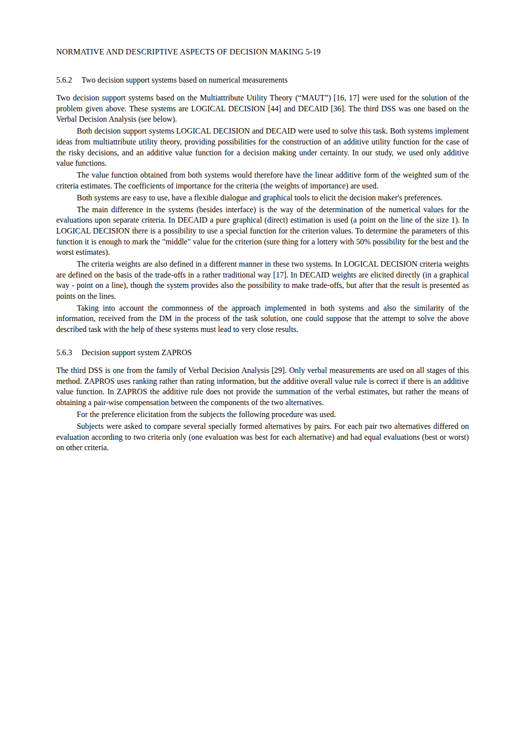NORMATIVE AND DESCRIPTIVE ASPECTS OF DECISION MAKING 5-19
5.6.2 Two decision support systems based on numerical measurements
Two decision support systems based on the Multiattribute Utility Theory (“MAUT”) [16, 17] were used for the solution of the problem given above. These systems are LOGICAL DECISION [44] and DECAID [36]. The third DSS was one based on the Verbal Decision Analysis (see below).
Both decision support systems LOGICAL DECISION and DECAID were used to solve this task. Both systems implement ideas from multiattribute utility theory, providing possibilities for the construction of an additive utility function for the case of the risky decisions, and an additive value function for a decision making under certainty. In our study, we used only additive value functions.
The value function obtained from both systems would therefore have the linear additive form of the weighted sum of the criteria estimates. The coefficients of importance for the criteria (the weights of importance) are used.
Both systems are easy to use, have a flexible dialogue and graphical tools to elicit the decision maker's preferences.
The main difference in the systems (besides interface) is the way of the determination of the numerical values for the evaluations upon separate criteria. In DECAID a pure graphical (direct) estimation is used (a point on the line of the size 1). In LOGICAL DECISION there is a possibility to use a special function for the criterion values. To determine the parameters of this function it is enough to mark the "middle" value for the criterion (sure thing for a lottery with 50% possibility for the best and the worst estimates).
The criteria weights are also defined in a different manner in these two systems. In LOGICAL DECISION criteria weights are defined on the basis of the trade-offs in a rather traditional way [17]. In DECAID weights are elicited directly (in a graphical way - point on a line), though the system provides also the possibility to make trade-offs, but after that the result is presented as points on the lines.
Taking into account the commonness of the approach implemented in both systems and also the similarity of the information, received from the DM in the process of the task solution, one could suppose that the attempt to solve the above described task with the help of these systems must lead to very close results.
5.6.3 Decision support system ZAPROS
The third DSS is one from the family of Verbal Decision Analysis [29]. Only verbal measurements are used on all stages of this method. ZAPROS uses ranking rather than rating information, but the additive overall value rule is correct if there is an additive value function. In ZAPROS the additive rule does not provide the summation of the verbal estimates, but rather the means of obtaining a pair-wise compensation between the components of the two alternatives.
For the preference elicitation from the subjects the following procedure was used.
Subjects were asked to compare several specially formed alternatives by pairs. For each pair two alternatives differed on evaluation according to two criteria only (one evaluation was best for each alternative) and had equal evaluations (best or worst) on other criteria.